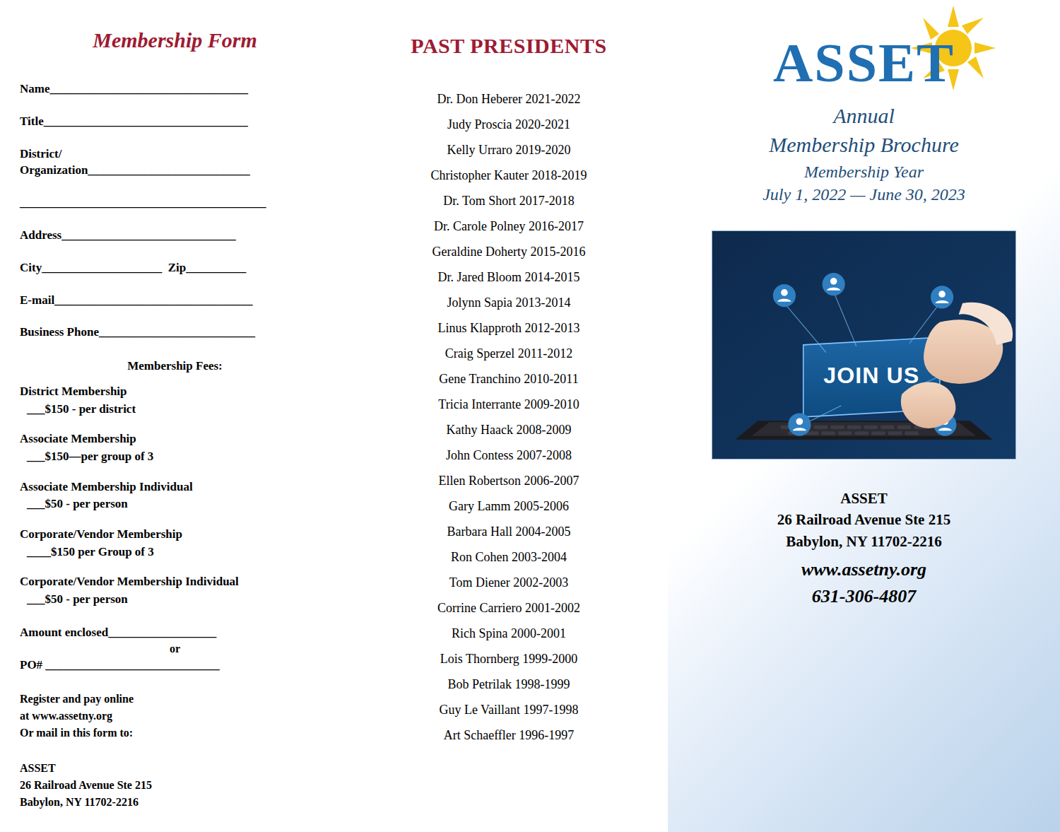Membership Form
Name_________________________________
Title__________________________________
District/
Organization___________________________
_________________________________________
Address_____________________________
City____________________ Zip__________
E-mail_________________________________
Business Phone__________________________
Membership Fees:
District Membership ___$150 - per district
Associate Membership ___$150—per group of 3
Associate Membership Individual ___$50 - per person
Corporate/Vendor Membership ____$150 per Group of 3
Corporate/Vendor Membership Individual ___$50 - per person
Amount enclosed__________________
or
PO# _____________________________
Register and pay online
at www.assetny.org
Or mail in this form to:
ASSET
26 Railroad Avenue Ste 215
Babylon, NY 11702-2216
PAST PRESIDENTS
Dr. Don Heberer 2021-2022
Judy Proscia 2020-2021
Kelly Urraro 2019-2020
Christopher Kauter 2018-2019
Dr. Tom Short 2017-2018
Dr. Carole Polney 2016-2017
Geraldine Doherty 2015-2016
Dr. Jared Bloom 2014-2015
Jolynn Sapia 2013-2014
Linus Klapproth 2012-2013
Craig Sperzel 2011-2012
Gene Tranchino 2010-2011
Tricia Interrante 2009-2010
Kathy Haack 2008-2009
John Contess 2007-2008
Ellen Robertson 2006-2007
Gary Lamm 2005-2006
Barbara Hall 2004-2005
Ron Cohen 2003-2004
Tom Diener 2002-2003
Corrine Carriero 2001-2002
Rich Spina 2000-2001
Lois Thornberg 1999-2000
Bob Petrilak 1998-1999
Guy Le Vaillant 1997-1998
Art Schaeffler 1996-1997
ASSET
Annual Membership Brochure Membership Year July 1, 2022 — June 30, 2023
JOIN US
ASSET
26 Railroad Avenue Ste 215
Babylon, NY 11702-2216 www.assetny.org 631-306-4807